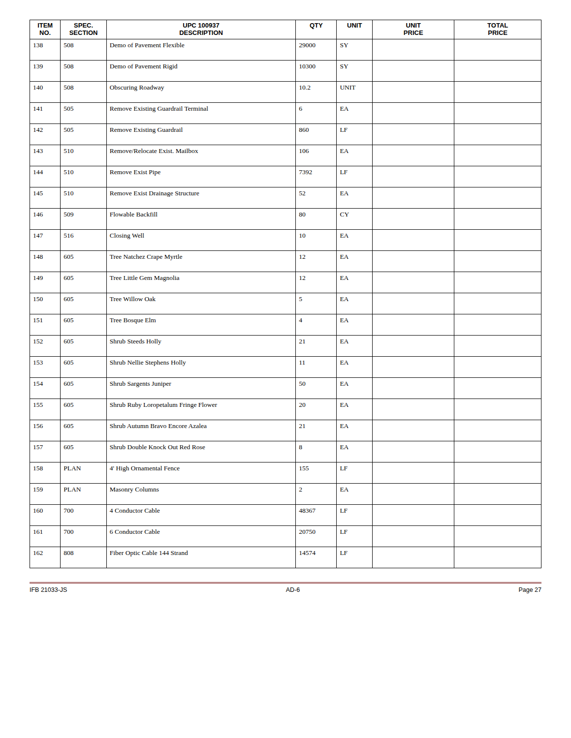| ITEM NO. | SPEC. SECTION | UPC 100937 DESCRIPTION | QTY | UNIT | UNIT PRICE | TOTAL PRICE |
| --- | --- | --- | --- | --- | --- | --- |
| 138 | 508 | Demo of Pavement Flexible | 29000 | SY | | |
| 139 | 508 | Demo of Pavement Rigid | 10300 | SY | | |
| 140 | 508 | Obscuring Roadway | 10.2 | UNIT | | |
| 141 | 505 | Remove Existing Guardrail Terminal | 6 | EA | | |
| 142 | 505 | Remove Existing Guardrail | 860 | LF | | |
| 143 | 510 | Remove/Relocate Exist. Mailbox | 106 | EA | | |
| 144 | 510 | Remove Exist Pipe | 7392 | LF | | |
| 145 | 510 | Remove Exist Drainage Structure | 52 | EA | | |
| 146 | 509 | Flowable Backfill | 80 | CY | | |
| 147 | 516 | Closing Well | 10 | EA | | |
| 148 | 605 | Tree Natchez Crape Myrtle | 12 | EA | | |
| 149 | 605 | Tree Little Gem Magnolia | 12 | EA | | |
| 150 | 605 | Tree Willow Oak | 5 | EA | | |
| 151 | 605 | Tree Bosque Elm | 4 | EA | | |
| 152 | 605 | Shrub Steeds Holly | 21 | EA | | |
| 153 | 605 | Shrub Nellie Stephens Holly | 11 | EA | | |
| 154 | 605 | Shrub Sargents Juniper | 50 | EA | | |
| 155 | 605 | Shrub Ruby Loropetalum Fringe Flower | 20 | EA | | |
| 156 | 605 | Shrub Autumn Bravo Encore Azalea | 21 | EA | | |
| 157 | 605 | Shrub Double Knock Out Red Rose | 8 | EA | | |
| 158 | PLAN | 4' High Ornamental Fence | 155 | LF | | |
| 159 | PLAN | Masonry Columns | 2 | EA | | |
| 160 | 700 | 4 Conductor Cable | 48367 | LF | | |
| 161 | 700 | 6 Conductor Cable | 20750 | LF | | |
| 162 | 808 | Fiber Optic Cable 144 Strand | 14574 | LF | | |
IFB 21033-JS AD-6 Page 27